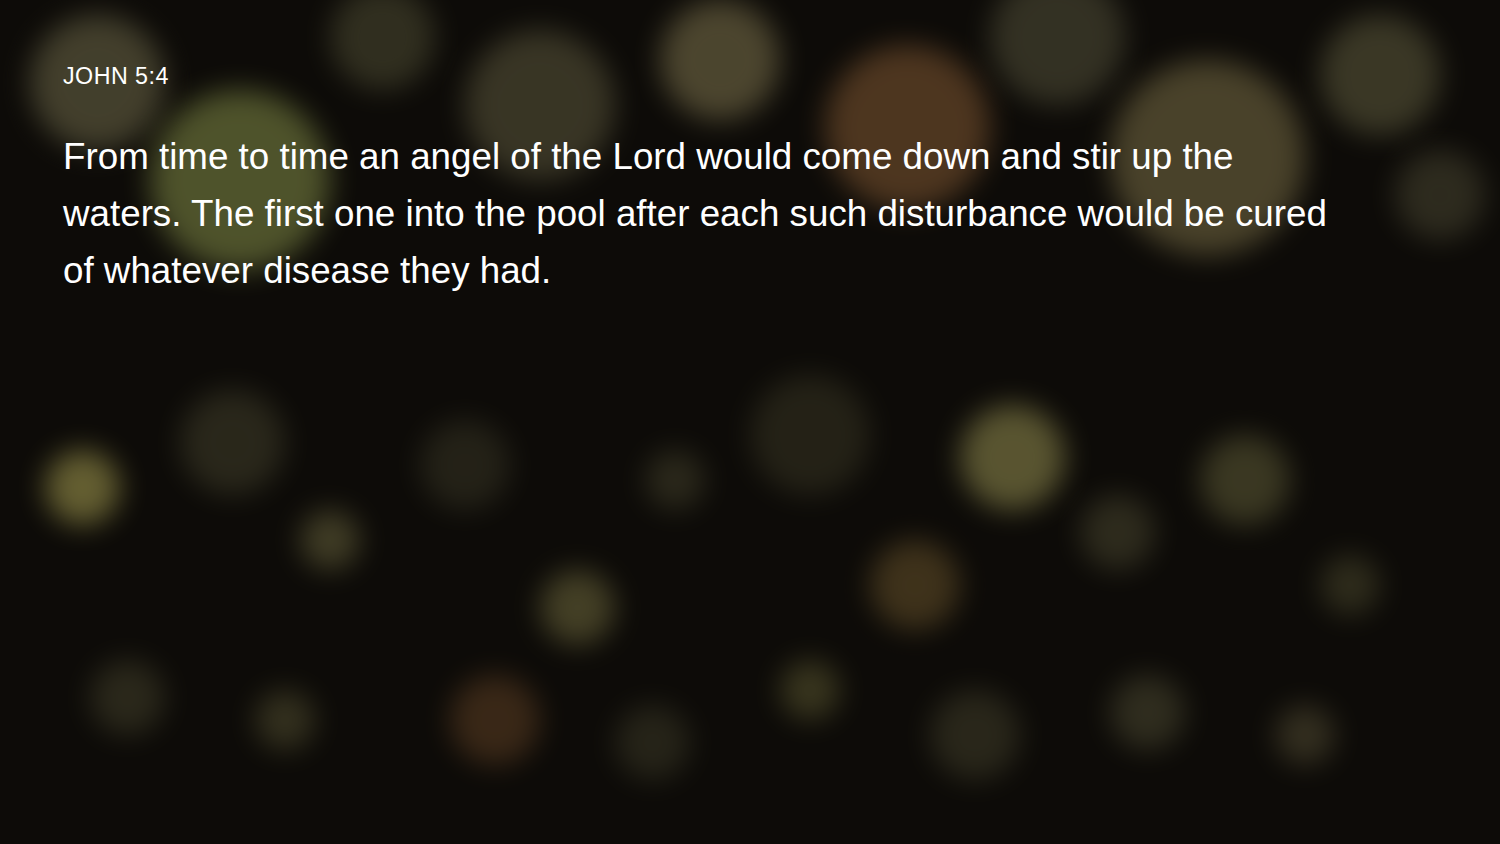JOHN 5:4
From time to time an angel of the Lord would come down and stir up the waters. The first one into the pool after each such disturbance would be cured of whatever disease they had.